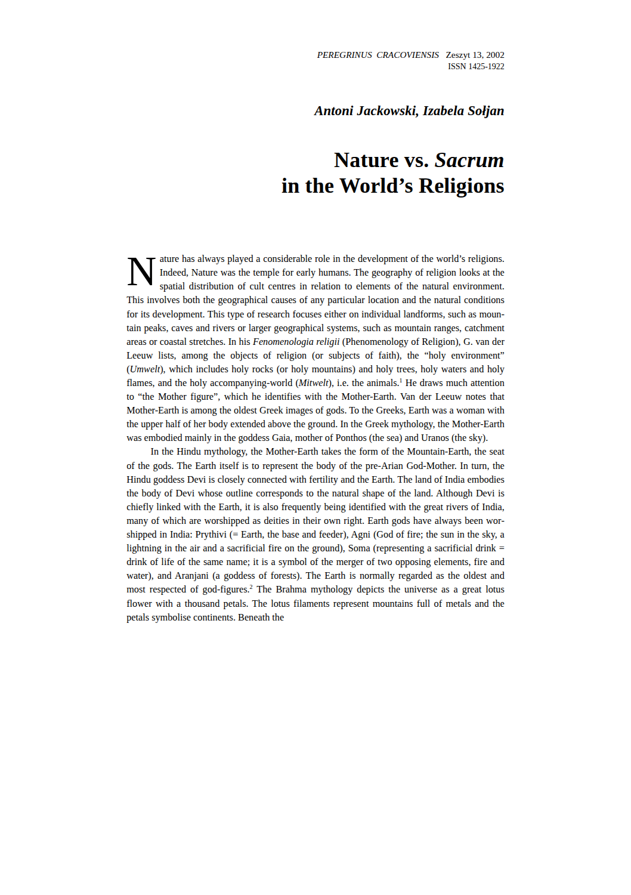PEREGRINUS CRACOVIENSIS Zeszyt 13, 2002
ISSN 1425-1922
Antoni Jackowski, Izabela Sołjan
Nature vs. Sacrum
in the World’s Religions
Nature has always played a considerable role in the development of the world’s religions. Indeed, Nature was the temple for early humans. The geography of religion looks at the spatial distribution of cult centres in relation to elements of the natural environment. This involves both the geographical causes of any particular location and the natural conditions for its development. This type of research focuses either on individual landforms, such as mountain peaks, caves and rivers or larger geographical systems, such as mountain ranges, catchment areas or coastal stretches. In his Fenomenologia religii (Phenomenology of Religion), G. van der Leeuw lists, among the objects of religion (or subjects of faith), the “holy environment” (Umwelt), which includes holy rocks (or holy mountains) and holy trees, holy waters and holy flames, and the holy accompanying-world (Mitwelt), i.e. the animals.1 He draws much attention to “the Mother figure”, which he identifies with the Mother-Earth. Van der Leeuw notes that Mother-Earth is among the oldest Greek images of gods. To the Greeks, Earth was a woman with the upper half of her body extended above the ground. In the Greek mythology, the Mother-Earth was embodied mainly in the goddess Gaia, mother of Ponthos (the sea) and Uranos (the sky).
In the Hindu mythology, the Mother-Earth takes the form of the Mountain-Earth, the seat of the gods. The Earth itself is to represent the body of the pre-Arian God-Mother. In turn, the Hindu goddess Devi is closely connected with fertility and the Earth. The land of India embodies the body of Devi whose outline corresponds to the natural shape of the land. Although Devi is chiefly linked with the Earth, it is also frequently being identified with the great rivers of India, many of which are worshipped as deities in their own right. Earth gods have always been worshipped in India: Prythivi (= Earth, the base and feeder), Agni (God of fire; the sun in the sky, a lightning in the air and a sacrificial fire on the ground), Soma (representing a sacrificial drink = drink of life of the same name; it is a symbol of the merger of two opposing elements, fire and water), and Aranjani (a goddess of forests). The Earth is normally regarded as the oldest and most respected of god-figures.2 The Brahma mythology depicts the universe as a great lotus flower with a thousand petals. The lotus filaments represent mountains full of metals and the petals symbolise continents. Beneath the